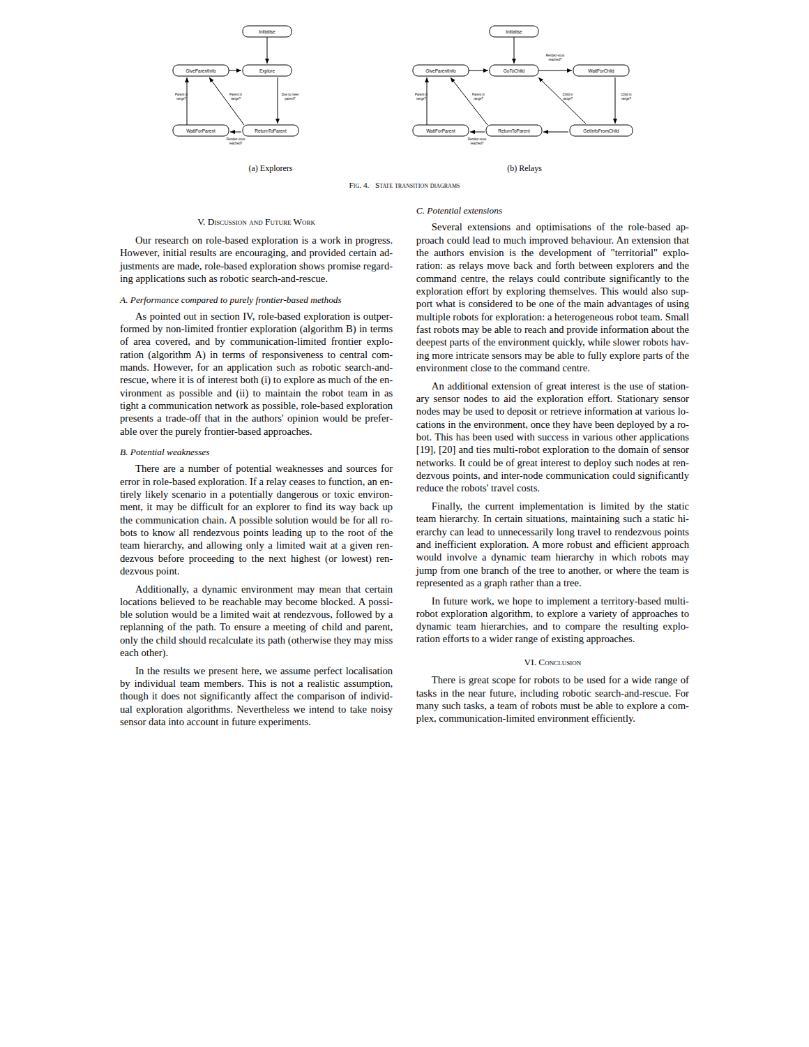Initialise GiveParentInfo Explore WaitForParent ReturnToParent Parent in range? Parent in range? Due to meet parent? Rendez-vous reached?
(a) Explorers
Initialise GiveParentInfo GoToChild WaitForChild Rendez-vous reached? WaitForParent ReturnToParent GetInfoFromChild Parent in range? Parent in range? Child in range? Child in range? Rendez-vous reached?
(b) Relays
Fig. 4. State transition diagrams
V. Discussion and Future Work
Our research on role-based exploration is a work in progress. However, initial results are encouraging, and provided certain adjustments are made, role-based exploration shows promise regarding applications such as robotic search-and-rescue.
A. Performance compared to purely frontier-based methods
As pointed out in section IV, role-based exploration is outperformed by non-limited frontier exploration (algorithm B) in terms of area covered, and by communication-limited frontier exploration (algorithm A) in terms of responsiveness to central commands. However, for an application such as robotic search-and-rescue, where it is of interest both (i) to explore as much of the environment as possible and (ii) to maintain the robot team in as tight a communication network as possible, role-based exploration presents a trade-off that in the authors' opinion would be preferable over the purely frontier-based approaches.
B. Potential weaknesses
There are a number of potential weaknesses and sources for error in role-based exploration. If a relay ceases to function, an entirely likely scenario in a potentially dangerous or toxic environment, it may be difficult for an explorer to find its way back up the communication chain. A possible solution would be for all robots to know all rendezvous points leading up to the root of the team hierarchy, and allowing only a limited wait at a given rendezvous before proceeding to the next highest (or lowest) rendezvous point.
Additionally, a dynamic environment may mean that certain locations believed to be reachable may become blocked. A possible solution would be a limited wait at rendezvous, followed by a replanning of the path. To ensure a meeting of child and parent, only the child should recalculate its path (otherwise they may miss each other).
In the results we present here, we assume perfect localisation by individual team members. This is not a realistic assumption, though it does not significantly affect the comparison of individual exploration algorithms. Nevertheless we intend to take noisy sensor data into account in future experiments.
C. Potential extensions
Several extensions and optimisations of the role-based approach could lead to much improved behaviour. An extension that the authors envision is the development of "territorial" exploration: as relays move back and forth between explorers and the command centre, the relays could contribute significantly to the exploration effort by exploring themselves. This would also support what is considered to be one of the main advantages of using multiple robots for exploration: a heterogeneous robot team. Small fast robots may be able to reach and provide information about the deepest parts of the environment quickly, while slower robots having more intricate sensors may be able to fully explore parts of the environment close to the command centre.
An additional extension of great interest is the use of stationary sensor nodes to aid the exploration effort. Stationary sensor nodes may be used to deposit or retrieve information at various locations in the environment, once they have been deployed by a robot. This has been used with success in various other applications [19], [20] and ties multi-robot exploration to the domain of sensor networks. It could be of great interest to deploy such nodes at rendezvous points, and inter-node communication could significantly reduce the robots' travel costs.
Finally, the current implementation is limited by the static team hierarchy. In certain situations, maintaining such a static hierarchy can lead to unnecessarily long travel to rendezvous points and inefficient exploration. A more robust and efficient approach would involve a dynamic team hierarchy in which robots may jump from one branch of the tree to another, or where the team is represented as a graph rather than a tree.
In future work, we hope to implement a territory-based multi-robot exploration algorithm, to explore a variety of approaches to dynamic team hierarchies, and to compare the resulting exploration efforts to a wider range of existing approaches.
VI. Conclusion
There is great scope for robots to be used for a wide range of tasks in the near future, including robotic search-and-rescue. For many such tasks, a team of robots must be able to explore a complex, communication-limited environment efficiently.